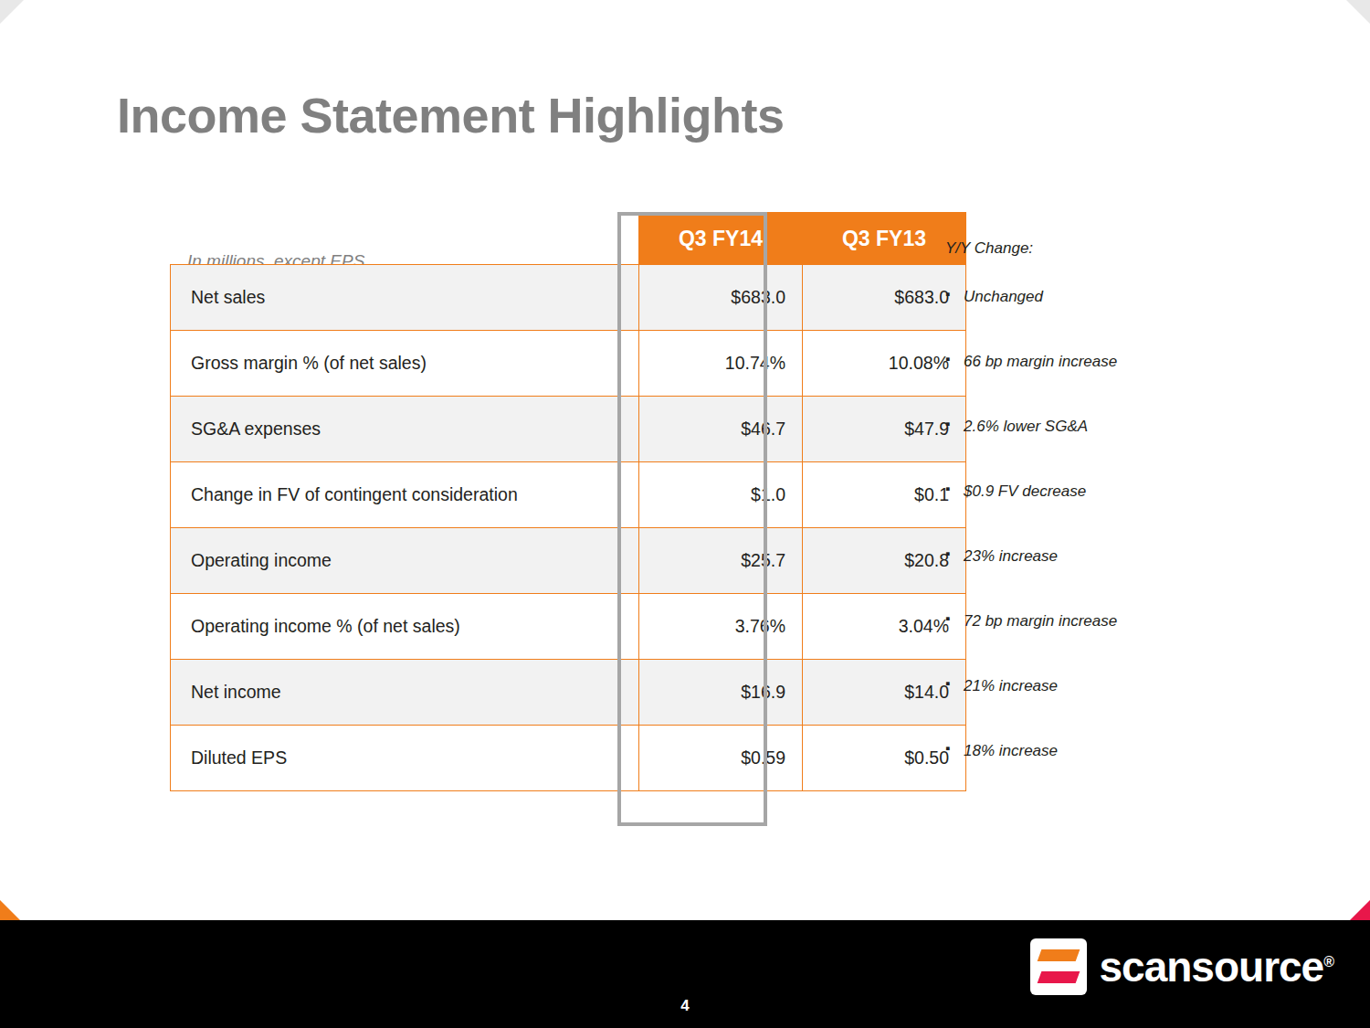Income Statement Highlights
In millions, except EPS
| | Q3 FY14 | Q3 FY13 |
| --- | --- | --- |
| Net sales | $683.0 | $683.0 |
| Gross margin % (of net sales) | 10.74% | 10.08% |
| SG&A expenses | $46.7 | $47.9 |
| Change in FV of contingent consideration | $1.0 | $0.1 |
| Operating income | $25.7 | $20.8 |
| Operating income % (of net sales) | 3.76% | 3.04% |
| Net income | $16.9 | $14.0 |
| Diluted EPS | $0.59 | $0.50 |
Y/Y Change:
Unchanged
66 bp margin increase
2.6% lower SG&A
$0.9 FV decrease
23% increase
72 bp margin increase
21% increase
18% increase
4
scansource®